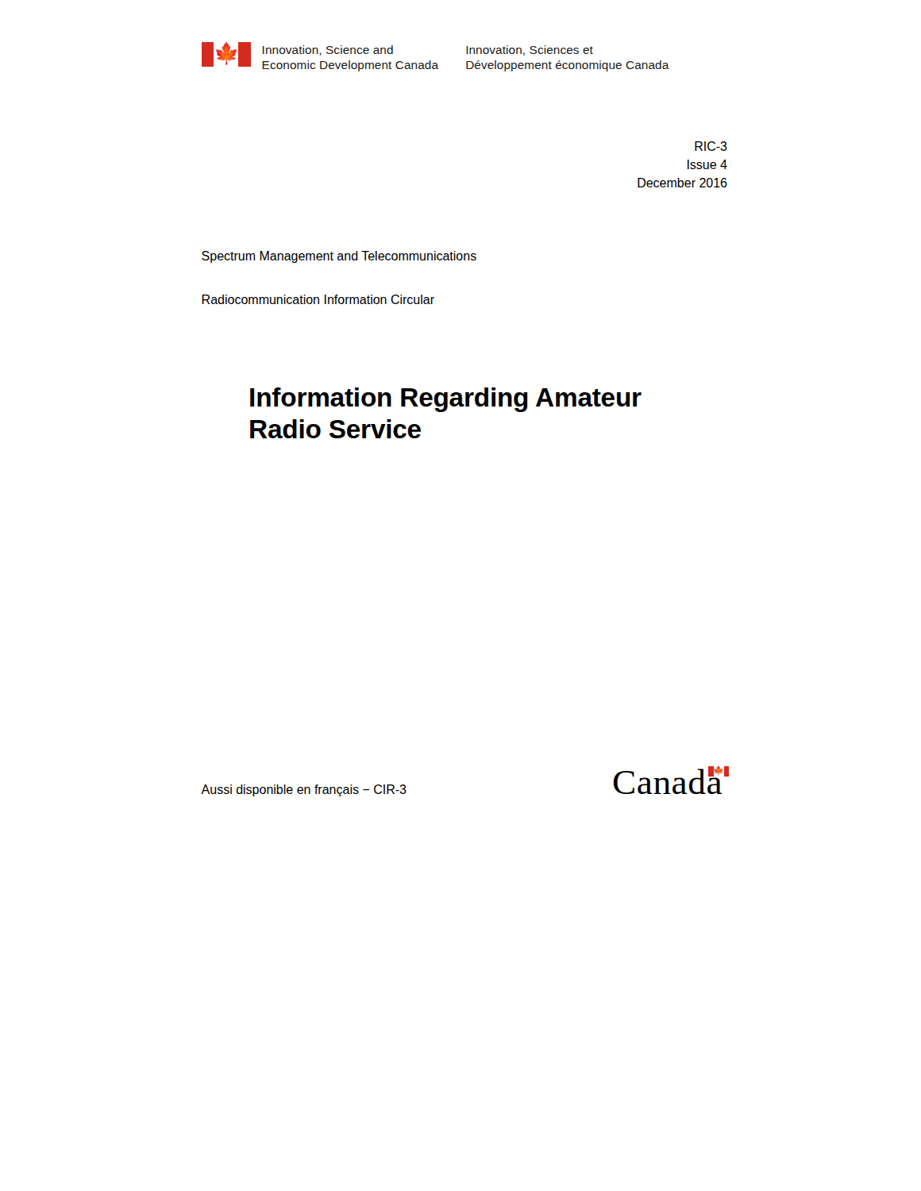🍁
Innovation, Science and Economic Development Canada
Innovation, Sciences et Développement économique Canada
RIC-3
Issue 4
December 2016
Spectrum Management and Telecommunications
Radiocommunication Information Circular
Information Regarding Amateur Radio Service
Aussi disponible en français − CIR-3
Canada 🍁